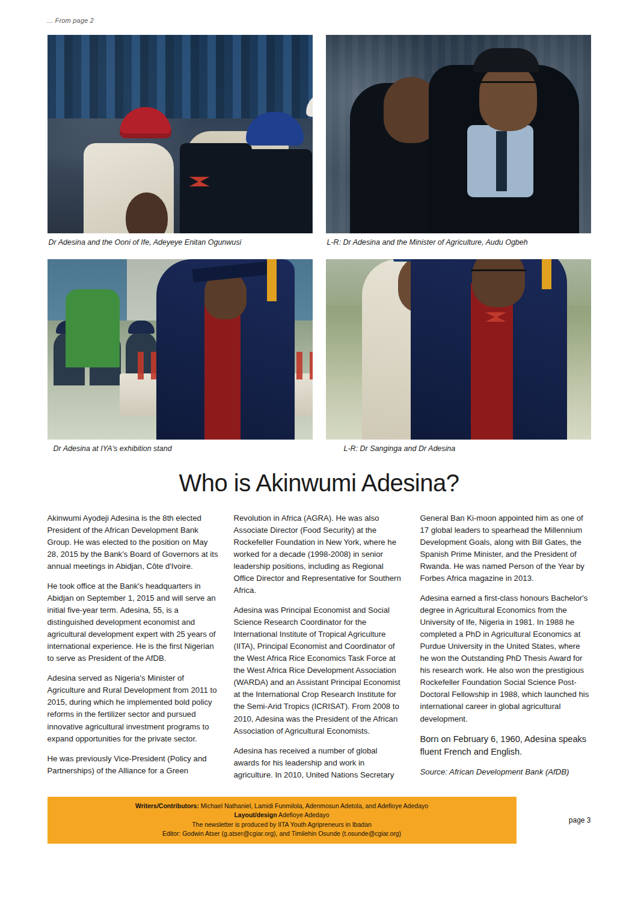... From page 2
Dr Adesina and the Ooni of Ife, Adeyeye Enitan Ogunwusi
L-R: Dr Adesina and the Minister of Agriculture, Audu Ogbeh
Dr Adesina at IYA's exhibition stand
L-R: Dr Sanginga and Dr Adesina
Who is Akinwumi Adesina?
Akinwumi Ayodeji Adesina is the 8th elected President of the African Development Bank Group. He was elected to the position on May 28, 2015 by the Bank's Board of Governors at its annual meetings in Abidjan, Côte d'Ivoire.
He took office at the Bank's headquarters in Abidjan on September 1, 2015 and will serve an initial five-year term. Adesina, 55, is a distinguished development economist and agricultural development expert with 25 years of international experience. He is the first Nigerian to serve as President of the AfDB.
Adesina served as Nigeria's Minister of Agriculture and Rural Development from 2011 to 2015, during which he implemented bold policy reforms in the fertilizer sector and pursued innovative agricultural investment programs to expand opportunities for the private sector.
He was previously Vice-President (Policy and Partnerships) of the Alliance for a Green Revolution in Africa (AGRA). He was also Associate Director (Food Security) at the Rockefeller Foundation in New York, where he worked for a decade (1998-2008) in senior leadership positions, including as Regional Office Director and Representative for Southern Africa.
Adesina was Principal Economist and Social Science Research Coordinator for the International Institute of Tropical Agriculture (IITA), Principal Economist and Coordinator of the West Africa Rice Economics Task Force at the West Africa Rice Development Association (WARDA) and an Assistant Principal Economist at the International Crop Research Institute for the Semi-Arid Tropics (ICRISAT). From 2008 to 2010, Adesina was the President of the African Association of Agricultural Economists.
Adesina has received a number of global awards for his leadership and work in agriculture. In 2010, United Nations Secretary General Ban Ki-moon appointed him as one of 17 global leaders to spearhead the Millennium Development Goals, along with Bill Gates, the Spanish Prime Minister, and the President of Rwanda. He was named Person of the Year by Forbes Africa magazine in 2013.
Adesina earned a first-class honours Bachelor's degree in Agricultural Economics from the University of Ife, Nigeria in 1981. In 1988 he completed a PhD in Agricultural Economics at Purdue University in the United States, where he won the Outstanding PhD Thesis Award for his research work. He also won the prestigious Rockefeller Foundation Social Science Post-Doctoral Fellowship in 1988, which launched his international career in global agricultural development.
Born on February 6, 1960, Adesina speaks fluent French and English.
Source: African Development Bank (AfDB)
Writers/Contributors: Michael Nathaniel, Lamidi Funmilola, Adenmosun Adetola, and Adefioye Adedayo
Layout/design Adefioye Adedayo
The newsletter is produced by IITA Youth Agripreneurs in Ibadan
Editor: Godwin Atser (g.atser@cgiar.org), and Timilehin Osunde (t.osunde@cgiar.org)
page 3